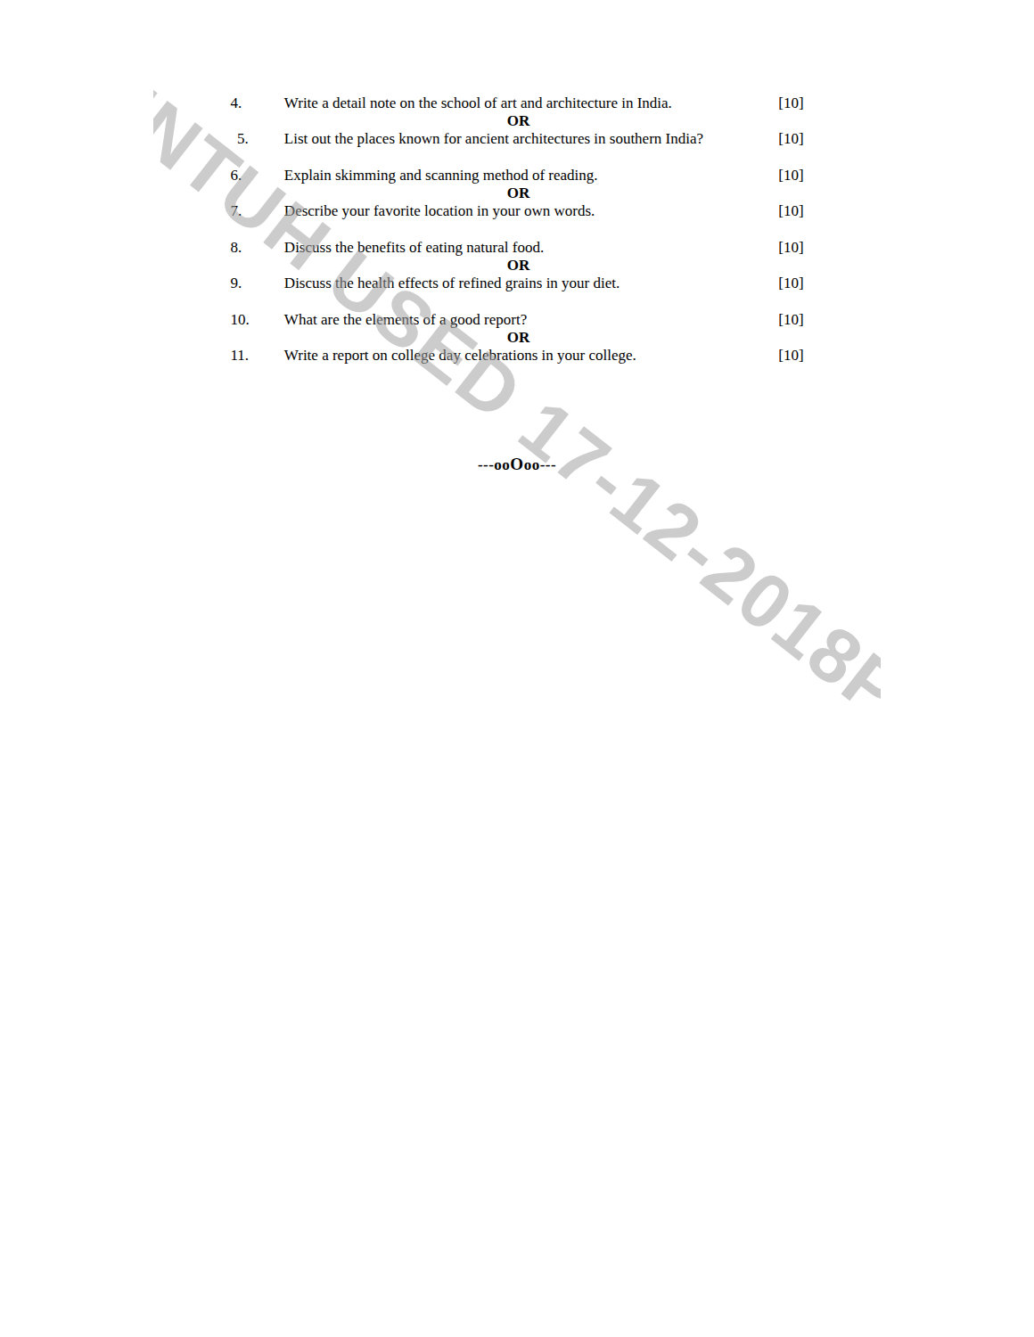JNTUH USED 17-12-2018PM
| 4. | Write a detail note on the school of art and architecture in India. | [10] |
| | OR | |
| 5. | List out the places known for ancient architectures in southern India? | [10] |
| 6. | Explain skimming and scanning method of reading. | [10] |
| | OR | |
| 7. | Describe your favorite location in your own words. | [10] |
| 8. | Discuss the benefits of eating natural food. | [10] |
| | OR | |
| 9. | Discuss the health effects of refined grains in your diet. | [10] |
| 10. | What are the elements of a good report? | [10] |
| | OR | |
| 11. | Write a report on college day celebrations in your college. | [10] |
---ooOoo---